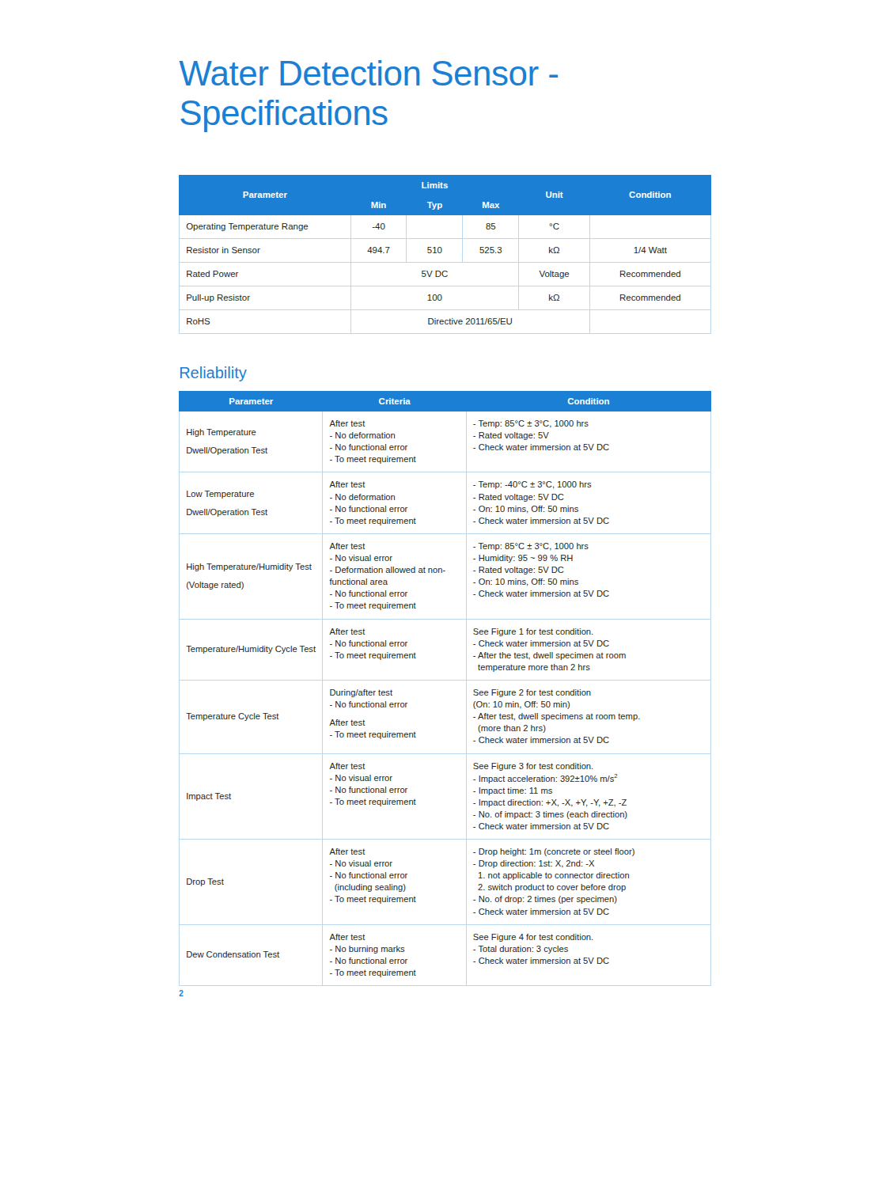Water Detection Sensor - Specifications
| Parameter | Limits | Unit | Condition |
| --- | --- | --- | --- |
| Min | Typ | Max |
| Operating Temperature Range | -40 | | 85 | °C | |
| Resistor in Sensor | 494.7 | 510 | 525.3 | kΩ | 1/4 Watt |
| Rated Power | 5V DC | Voltage | Recommended |
| Pull-up Resistor | 100 | kΩ | Recommended |
| RoHS | Directive 2011/65/EU | |
Reliability
| Parameter | Criteria | Condition |
| --- | --- | --- |
| High Temperature Dwell/Operation Test | After test - No deformation - No functional error - To meet requirement | - Temp: 85°C ± 3°C, 1000 hrs - Rated voltage: 5V - Check water immersion at 5V DC |
| Low Temperature Dwell/Operation Test | After test - No deformation - No functional error - To meet requirement | - Temp: -40°C ± 3°C, 1000 hrs - Rated voltage: 5V DC - On: 10 mins, Off: 50 mins - Check water immersion at 5V DC |
| High Temperature/Humidity Test (Voltage rated) | After test - No visual error - Deformation allowed at non-functional area - No functional error - To meet requirement | - Temp: 85°C ± 3°C, 1000 hrs - Humidity: 95 ~ 99 % RH - Rated voltage: 5V DC - On: 10 mins, Off: 50 mins - Check water immersion at 5V DC |
| Temperature/Humidity Cycle Test | After test - No functional error - To meet requirement | See Figure 1 for test condition. - Check water immersion at 5V DC - After the test, dwell specimen at room temperature more than 2 hrs |
| Temperature Cycle Test | During/after test - No functional error After test - To meet requirement | See Figure 2 for test condition (On: 10 min, Off: 50 min) - After test, dwell specimens at room temp. (more than 2 hrs) - Check water immersion at 5V DC |
| Impact Test | After test - No visual error - No functional error - To meet requirement | See Figure 3 for test condition. - Impact acceleration: 392±10% m/s 2 - Impact time: 11 ms - Impact direction: +X, -X, +Y, -Y, +Z, -Z - No. of impact: 3 times (each direction) - Check water immersion at 5V DC |
| Drop Test | After test - No visual error - No functional error (including sealing) - To meet requirement | - Drop height: 1m (concrete or steel floor) - Drop direction: 1st: X, 2nd: -X 1. not applicable to connector direction 2. switch product to cover before drop - No. of drop: 2 times (per specimen) - Check water immersion at 5V DC |
| Dew Condensation Test | After test - No burning marks - No functional error - To meet requirement | See Figure 4 for test condition. - Total duration: 3 cycles - Check water immersion at 5V DC |
2